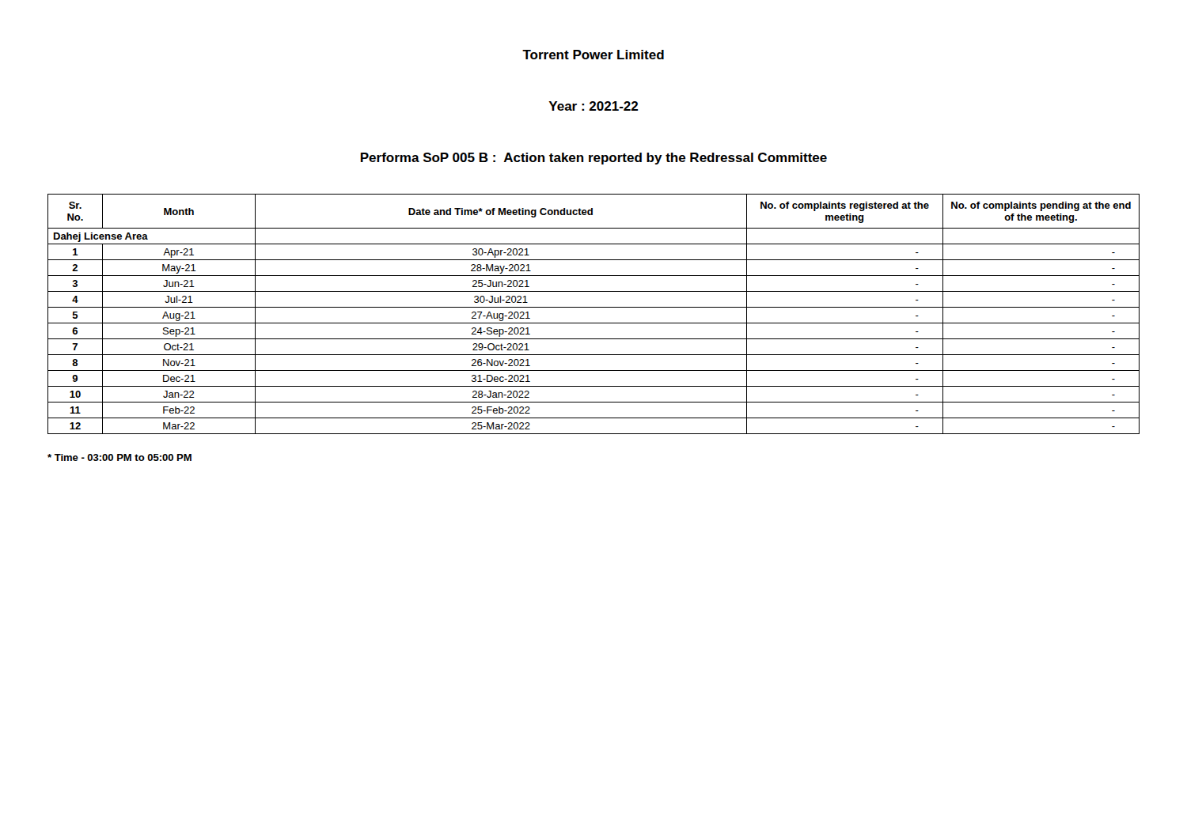Torrent Power Limited
Year : 2021-22
Performa SoP 005 B : Action taken reported by the Redressal Committee
| Sr. No. | Month | Date and Time* of Meeting Conducted | No. of complaints registered at the meeting | No. of complaints pending at the end of the meeting. |
| --- | --- | --- | --- | --- |
| Dahej License Area | | | |
| 1 | Apr-21 | 30-Apr-2021 | - | - |
| 2 | May-21 | 28-May-2021 | - | - |
| 3 | Jun-21 | 25-Jun-2021 | - | - |
| 4 | Jul-21 | 30-Jul-2021 | - | - |
| 5 | Aug-21 | 27-Aug-2021 | - | - |
| 6 | Sep-21 | 24-Sep-2021 | - | - |
| 7 | Oct-21 | 29-Oct-2021 | - | - |
| 8 | Nov-21 | 26-Nov-2021 | - | - |
| 9 | Dec-21 | 31-Dec-2021 | - | - |
| 10 | Jan-22 | 28-Jan-2022 | - | - |
| 11 | Feb-22 | 25-Feb-2022 | - | - |
| 12 | Mar-22 | 25-Mar-2022 | - | - |
* Time - 03:00 PM to 05:00 PM